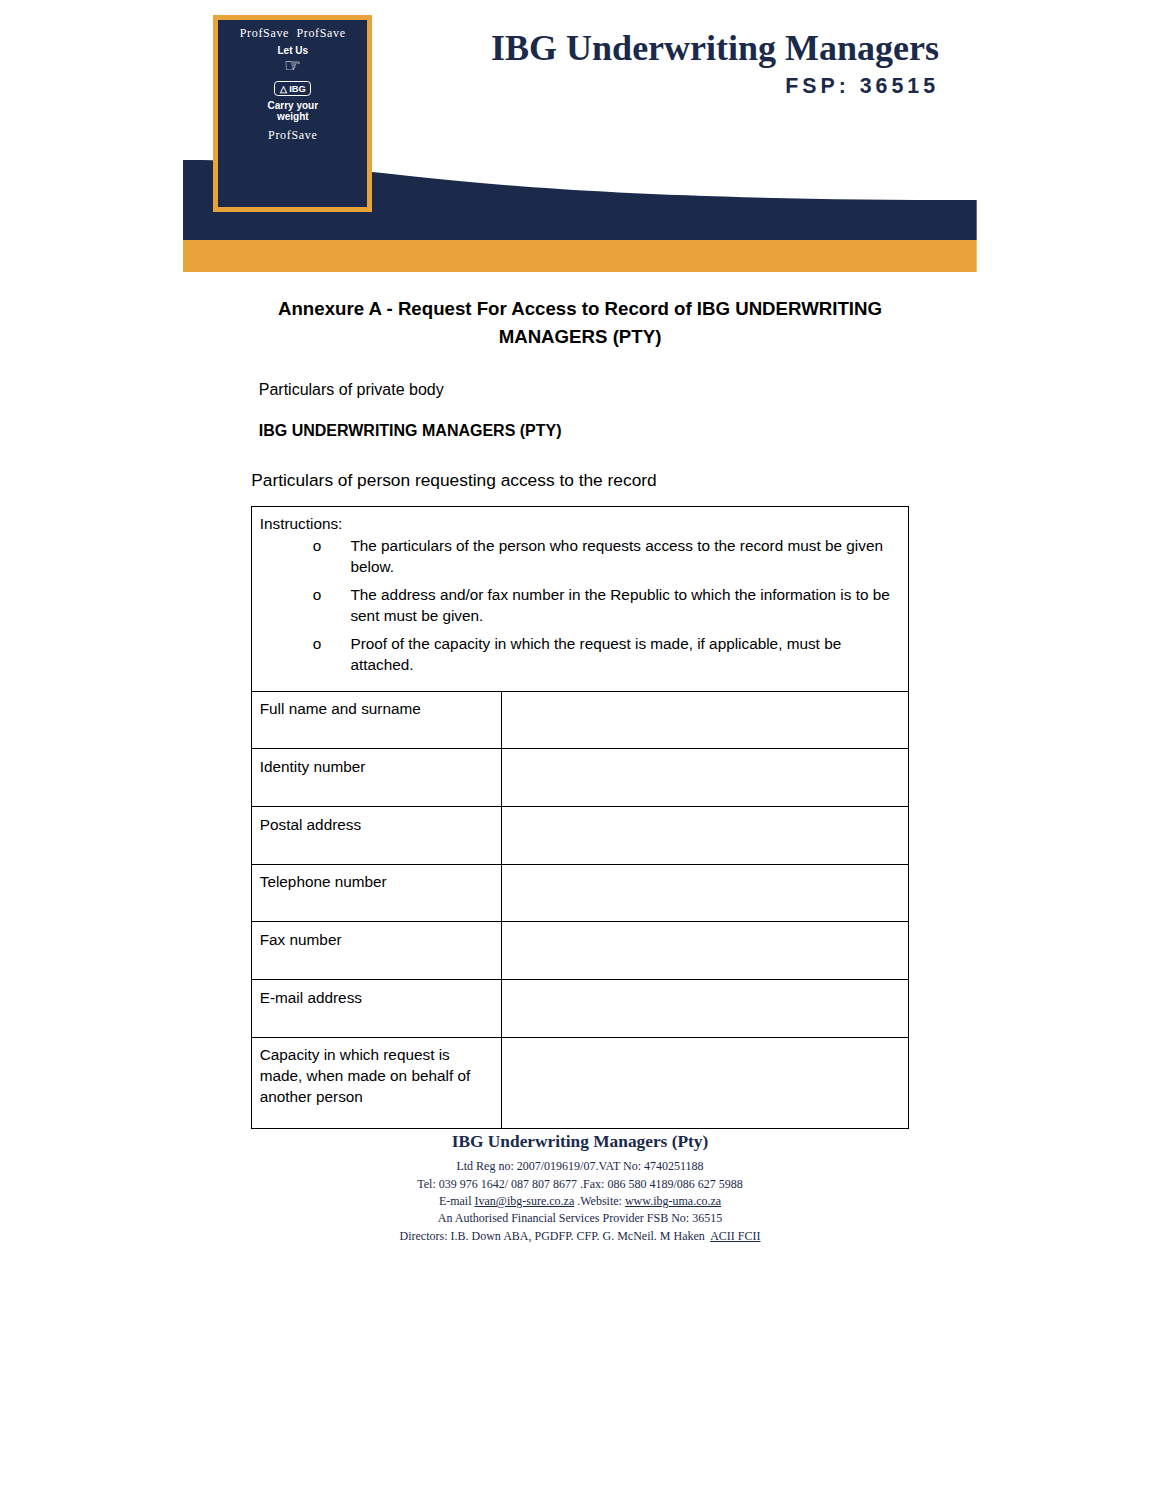ProfSave ProfSave
Let Us
☞
△ IBG
Carry your
weight
ProfSave
IBG Underwriting Managers
FSP: 36515
Annexure A - Request For Access to Record of IBG UNDERWRITING MANAGERS (PTY)
Particulars of private body
IBG UNDERWRITING MANAGERS (PTY)
Particulars of person requesting access to the record
| Instructions: The particulars of the person who requests access to the record must be given below. The address and/or fax number in the Republic to which the information is to be sent must be given. Proof of the capacity in which the request is made, if applicable, must be attached. |
| Full name and surname | |
| Identity number | |
| Postal address | |
| Telephone number | |
| Fax number | |
| E-mail address | |
| Capacity in which request is made, when made on behalf of another person | |
IBG Underwriting Managers (Pty)
Ltd Reg no: 2007/019619/07.VAT No: 4740251188
Tel: 039 976 1642/ 087 807 8677 .Fax: 086 580 4189/086 627 5988
E-mail Ivan@ibg-sure.co.za .Website: www.ibg-uma.co.za
An Authorised Financial Services Provider FSB No: 36515
Directors: I.B. Down ABA, PGDFP. CFP. G. McNeil. M Haken ACII FCII